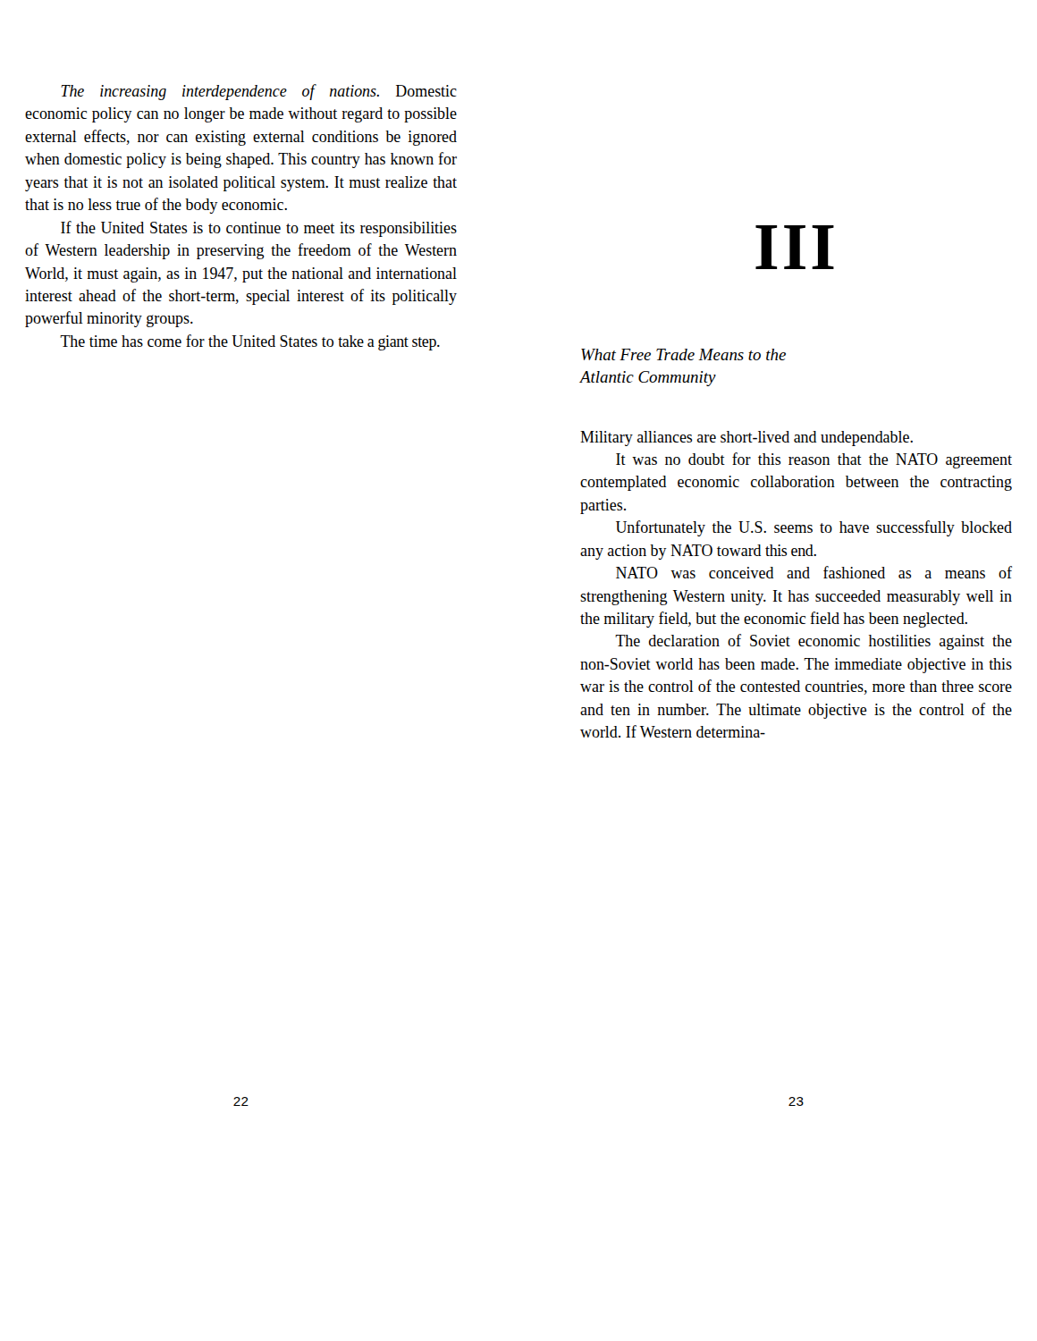The increasing interdependence of nations. Domestic economic policy can no longer be made without regard to possible external effects, nor can existing external conditions be ignored when domestic policy is being shaped. This country has known for years that it is not an isolated political system. It must realize that that is no less true of the body economic.
If the United States is to continue to meet its responsibilities of Western leadership in preserving the freedom of the Western World, it must again, as in 1947, put the national and international interest ahead of the short-term, special interest of its politically powerful minority groups.
The time has come for the United States to take a giant step.
22
III
What Free Trade Means to the
Atlantic Community
Military alliances are short-lived and undependable.
It was no doubt for this reason that the NATO agreement contemplated economic collaboration between the contracting parties.
Unfortunately the U.S. seems to have successfully blocked any action by NATO toward this end.
NATO was conceived and fashioned as a means of strengthening Western unity. It has succeeded measurably well in the military field, but the economic field has been neglected.
The declaration of Soviet economic hostilities against the non-Soviet world has been made. The immediate objective in this war is the control of the contested countries, more than three score and ten in number. The ultimate objective is the control of the world. If Western determina-
23